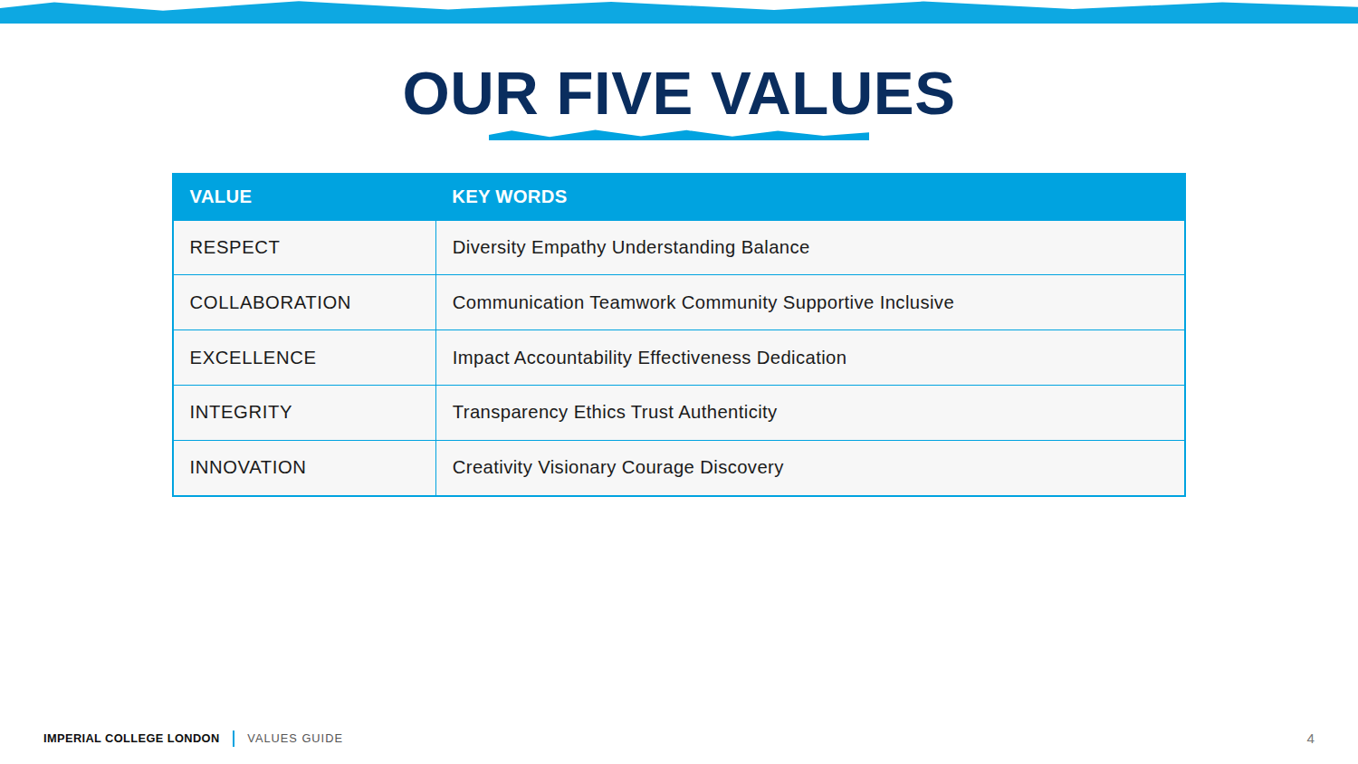OUR FIVE VALUES
Our five values and their key words
| VALUE | KEY WORDS |
| --- | --- |
| RESPECT | Diversity Empathy Understanding Balance |
| COLLABORATION | Communication Teamwork Community Supportive Inclusive |
| EXCELLENCE | Impact Accountability Effectiveness Dedication |
| INTEGRITY | Transparency Ethics Trust Authenticity |
| INNOVATION | Creativity Visionary Courage Discovery |
Imperial College London Values Guide 4